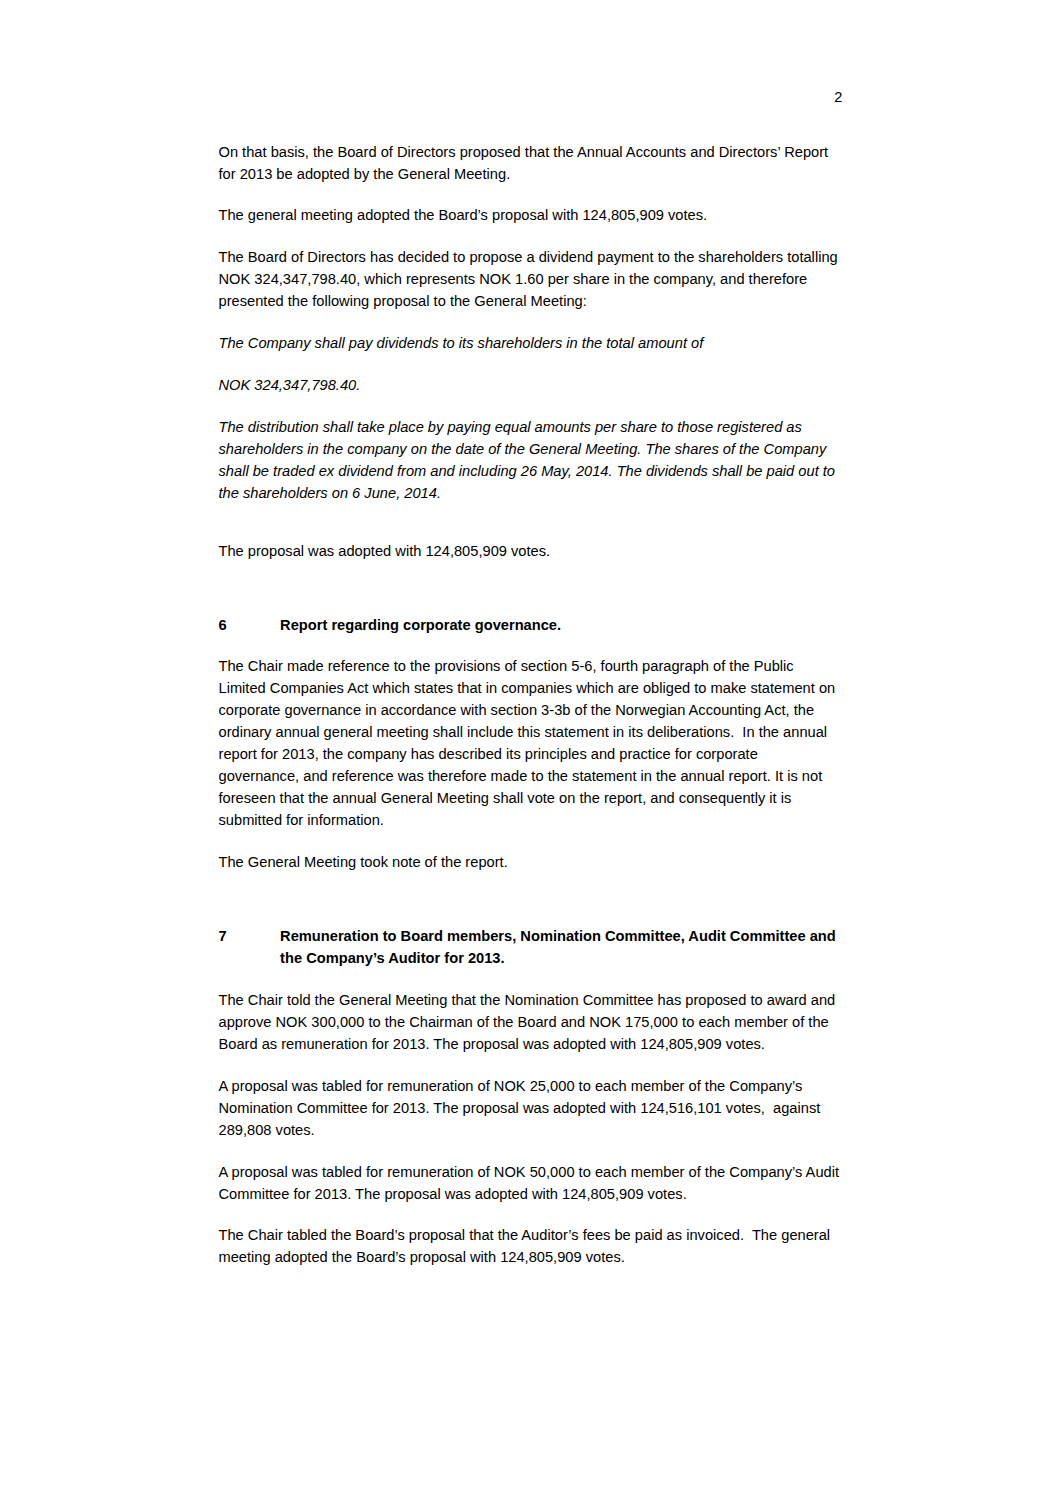2
On that basis, the Board of Directors proposed that the Annual Accounts and Directors’ Report for 2013 be adopted by the General Meeting.
The general meeting adopted the Board’s proposal with 124,805,909 votes.
The Board of Directors has decided to propose a dividend payment to the shareholders totalling NOK 324,347,798.40, which represents NOK 1.60 per share in the company, and therefore presented the following proposal to the General Meeting:
The Company shall pay dividends to its shareholders in the total amount of
NOK 324,347,798.40.
The distribution shall take place by paying equal amounts per share to those registered as shareholders in the company on the date of the General Meeting. The shares of the Company shall be traded ex dividend from and including 26 May, 2014. The dividends shall be paid out to the shareholders on 6 June, 2014.
The proposal was adopted with 124,805,909 votes.
6 Report regarding corporate governance.
The Chair made reference to the provisions of section 5-6, fourth paragraph of the Public Limited Companies Act which states that in companies which are obliged to make statement on corporate governance in accordance with section 3-3b of the Norwegian Accounting Act, the ordinary annual general meeting shall include this statement in its deliberations. In the annual report for 2013, the company has described its principles and practice for corporate governance, and reference was therefore made to the statement in the annual report. It is not foreseen that the annual General Meeting shall vote on the report, and consequently it is submitted for information.
The General Meeting took note of the report.
7 Remuneration to Board members, Nomination Committee, Audit Committee and the Company’s Auditor for 2013.
The Chair told the General Meeting that the Nomination Committee has proposed to award and approve NOK 300,000 to the Chairman of the Board and NOK 175,000 to each member of the Board as remuneration for 2013. The proposal was adopted with 124,805,909 votes.
A proposal was tabled for remuneration of NOK 25,000 to each member of the Company’s Nomination Committee for 2013. The proposal was adopted with 124,516,101 votes, against 289,808 votes.
A proposal was tabled for remuneration of NOK 50,000 to each member of the Company’s Audit Committee for 2013. The proposal was adopted with 124,805,909 votes.
The Chair tabled the Board’s proposal that the Auditor’s fees be paid as invoiced. The general meeting adopted the Board’s proposal with 124,805,909 votes.